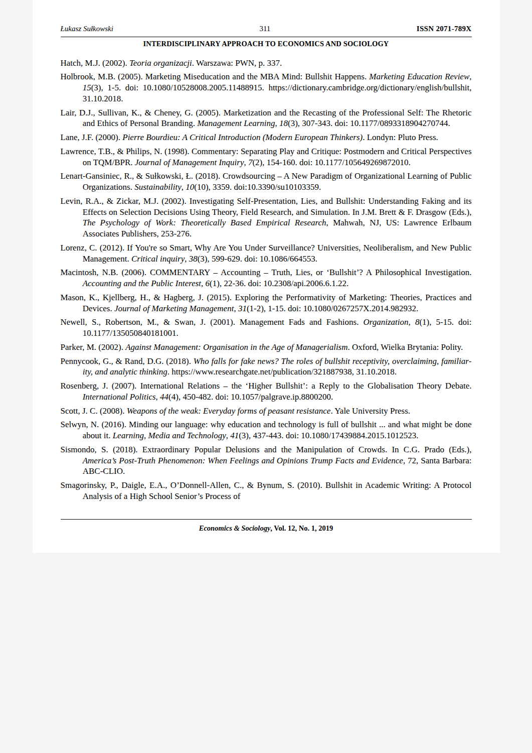Łukasz Sułkowski 311 ISSN 2071-789X
INTERDISCIPLINARY APPROACH TO ECONOMICS AND SOCIOLOGY
Hatch, M.J. (2002). Teoria organizacji. Warszawa: PWN, p. 337.
Holbrook, M.B. (2005). Marketing Miseducation and the MBA Mind: Bullshit Happens. Marketing Education Review, 15(3), 1-5. doi: 10.1080/10528008.2005.11488915. https://dictionary.cambridge.org/dictionary/english/bullshit, 31.10.2018.
Lair, D.J., Sullivan, K., & Cheney, G. (2005). Marketization and the Recasting of the Professional Self: The Rhetoric and Ethics of Personal Branding. Management Learning, 18(3), 307-343. doi: 10.1177/0893318904270744.
Lane, J.F. (2000). Pierre Bourdieu: A Critical Introduction (Modern European Thinkers). Londyn: Pluto Press.
Lawrence, T.B., & Philips, N. (1998). Commentary: Separating Play and Critique: Postmodern and Critical Perspectives on TQM/BPR. Journal of Management Inquiry, 7(2), 154-160. doi: 10.1177/105649269872010.
Lenart-Gansiniec, R., & Sułkowski, Ł. (2018). Crowdsourcing – A New Paradigm of Organizational Learning of Public Organizations. Sustainability, 10(10), 3359. doi:10.3390/su10103359.
Levin, R.A., & Zickar, M.J. (2002). Investigating Self-Presentation, Lies, and Bullshit: Understanding Faking and its Effects on Selection Decisions Using Theory, Field Research, and Simulation. In J.M. Brett & F. Drasgow (Eds.), The Psychology of Work: Theoretically Based Empirical Research, Mahwah, NJ, US: Lawrence Erlbaum Associates Publishers, 253-276.
Lorenz, C. (2012). If You're so Smart, Why Are You Under Surveillance? Universities, Neoliberalism, and New Public Management. Critical inquiry, 38(3), 599-629. doi: 10.1086/664553.
Macintosh, N.B. (2006). COMMENTARY – Accounting – Truth, Lies, or ‘Bullshit’? A Philosophical Investigation. Accounting and the Public Interest, 6(1), 22-36. doi: 10.2308/api.2006.6.1.22.
Mason, K., Kjellberg, H., & Hagberg, J. (2015). Exploring the Performativity of Marketing: Theories, Practices and Devices. Journal of Marketing Management, 31(1-2), 1-15. doi: 10.1080/0267257X.2014.982932.
Newell, S., Robertson, M., & Swan, J. (2001). Management Fads and Fashions. Organization, 8(1), 5-15. doi: 10.1177/135050840181001.
Parker, M. (2002). Against Management: Organisation in the Age of Managerialism. Oxford, Wielka Brytania: Polity.
Pennycook, G., & Rand, D.G. (2018). Who falls for fake news? The roles of bullshit receptivity, overclaiming, familiarity, and analytic thinking. https://www.researchgate.net/publication/321887938, 31.10.2018.
Rosenberg, J. (2007). International Relations – the ‘Higher Bullshit’: a Reply to the Globalisation Theory Debate. International Politics, 44(4), 450-482. doi: 10.1057/palgrave.ip.8800200.
Scott, J. C. (2008). Weapons of the weak: Everyday forms of peasant resistance. Yale University Press.
Selwyn, N. (2016). Minding our language: why education and technology is full of bullshit ... and what might be done about it. Learning, Media and Technology, 41(3), 437-443. doi: 10.1080/17439884.2015.1012523.
Sismondo, S. (2018). Extraordinary Popular Delusions and the Manipulation of Crowds. In C.G. Prado (Eds.), America’s Post-Truth Phenomenon: When Feelings and Opinions Trump Facts and Evidence, 72, Santa Barbara: ABC-CLIO.
Smagorinsky, P., Daigle, E.A., O’Donnell-Allen, C., & Bynum, S. (2010). Bullshit in Academic Writing: A Protocol Analysis of a High School Senior’s Process of
Economics & Sociology, Vol. 12, No. 1, 2019